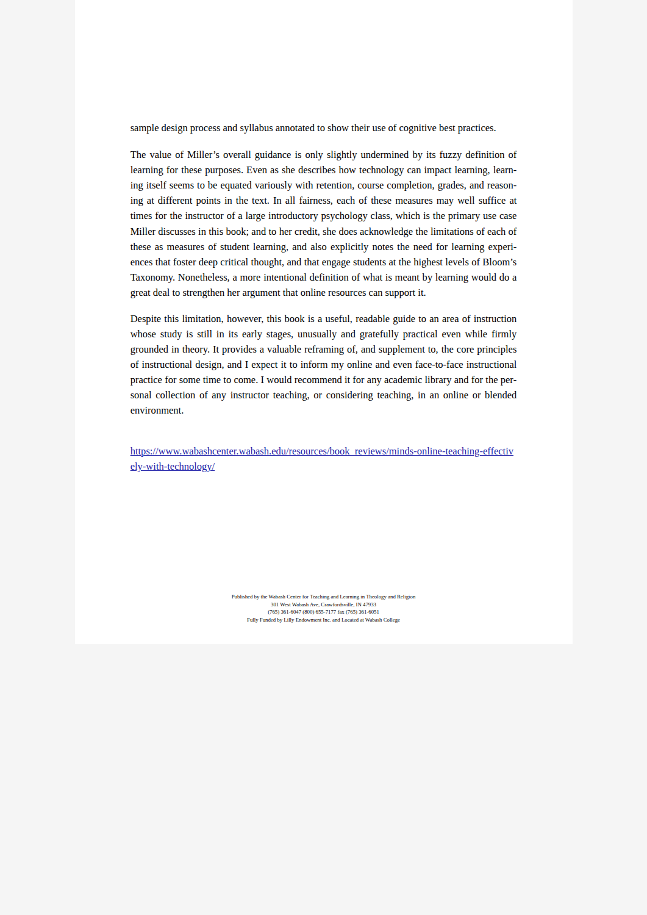sample design process and syllabus annotated to show their use of cognitive best practices.
The value of Miller’s overall guidance is only slightly undermined by its fuzzy definition of learning for these purposes. Even as she describes how technology can impact learning, learning itself seems to be equated variously with retention, course completion, grades, and reasoning at different points in the text. In all fairness, each of these measures may well suffice at times for the instructor of a large introductory psychology class, which is the primary use case Miller discusses in this book; and to her credit, she does acknowledge the limitations of each of these as measures of student learning, and also explicitly notes the need for learning experiences that foster deep critical thought, and that engage students at the highest levels of Bloom’s Taxonomy. Nonetheless, a more intentional definition of what is meant by learning would do a great deal to strengthen her argument that online resources can support it.
Despite this limitation, however, this book is a useful, readable guide to an area of instruction whose study is still in its early stages, unusually and gratefully practical even while firmly grounded in theory. It provides a valuable reframing of, and supplement to, the core principles of instructional design, and I expect it to inform my online and even face-to-face instructional practice for some time to come. I would recommend it for any academic library and for the personal collection of any instructor teaching, or considering teaching, in an online or blended environment.
https://www.wabashcenter.wabash.edu/resources/book_reviews/minds-online-teaching-effectively-with-technology/
Published by the Wabash Center for Teaching and Learning in Theology and Religion
301 West Wabash Ave, Crawfordsville, IN 47933
(765) 361-6047 (800) 655-7177 fax (765) 361-6051
Fully Funded by Lilly Endowment Inc. and Located at Wabash College